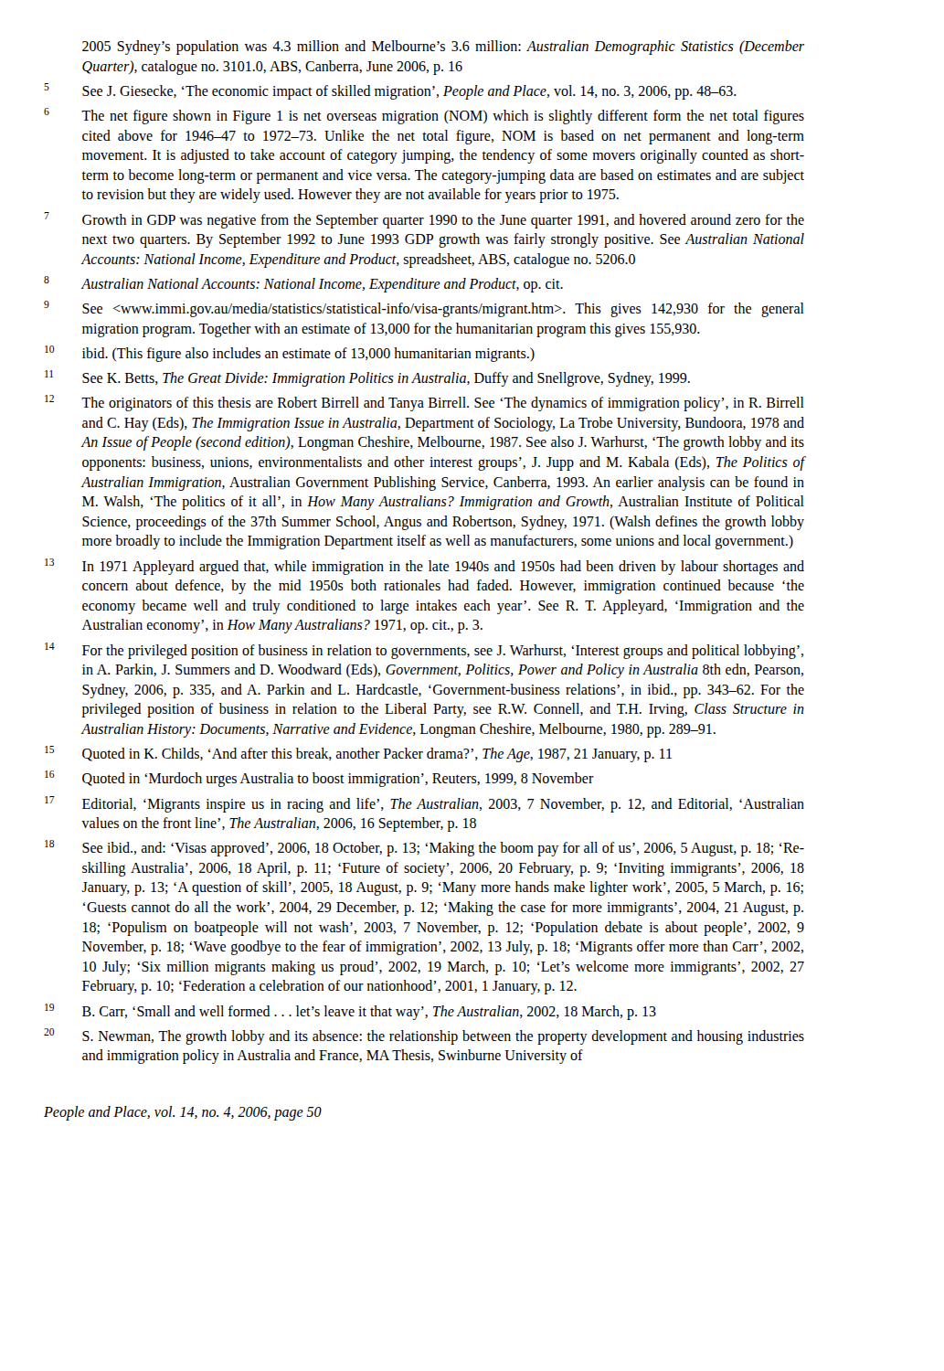2005 Sydney’s population was 4.3 million and Melbourne’s 3.6 million: Australian Demographic Statistics (December Quarter), catalogue no. 3101.0, ABS, Canberra, June 2006, p. 16
5 See J. Giesecke, ‘The economic impact of skilled migration’, People and Place, vol. 14, no. 3, 2006, pp. 48–63.
6 The net figure shown in Figure 1 is net overseas migration (NOM) which is slightly different form the net total figures cited above for 1946–47 to 1972–73. Unlike the net total figure, NOM is based on net permanent and long-term movement. It is adjusted to take account of category jumping, the tendency of some movers originally counted as short-term to become long-term or permanent and vice versa. The category-jumping data are based on estimates and are subject to revision but they are widely used. However they are not available for years prior to 1975.
7 Growth in GDP was negative from the September quarter 1990 to the June quarter 1991, and hovered around zero for the next two quarters. By September 1992 to June 1993 GDP growth was fairly strongly positive. See Australian National Accounts: National Income, Expenditure and Product, spreadsheet, ABS, catalogue no. 5206.0
8 Australian National Accounts: National Income, Expenditure and Product, op. cit.
9 See <www.immi.gov.au/media/statistics/statistical-info/visa-grants/migrant.htm>. This gives 142,930 for the general migration program. Together with an estimate of 13,000 for the humanitarian program this gives 155,930.
10ibid. (This figure also includes an estimate of 13,000 humanitarian migrants.)
11 See K. Betts, The Great Divide: Immigration Politics in Australia, Duffy and Snellgrove, Sydney, 1999.
12 The originators of this thesis are Robert Birrell and Tanya Birrell. See ‘The dynamics of immigration policy’, in R. Birrell and C. Hay (Eds), The Immigration Issue in Australia, Department of Sociology, La Trobe University, Bundoora, 1978 and An Issue of People (second edition), Longman Cheshire, Melbourne, 1987. See also J. Warhurst, ‘The growth lobby and its opponents: business, unions, environmentalists and other interest groups’, J. Jupp and M. Kabala (Eds), The Politics of Australian Immigration, Australian Government Publishing Service, Canberra, 1993. An earlier analysis can be found in M. Walsh, ‘The politics of it all’, in How Many Australians? Immigration and Growth, Australian Institute of Political Science, proceedings of the 37th Summer School, Angus and Robertson, Sydney, 1971. (Walsh defines the growth lobby more broadly to include the Immigration Department itself as well as manufacturers, some unions and local government.)
13 In 1971 Appleyard argued that, while immigration in the late 1940s and 1950s had been driven by labour shortages and concern about defence, by the mid 1950s both rationales had faded. However, immigration continued because ‘the economy became well and truly conditioned to large intakes each year’. See R. T. Appleyard, ‘Immigration and the Australian economy’, in How Many Australians? 1971, op. cit., p. 3.
14 For the privileged position of business in relation to governments, see J. Warhurst, ‘Interest groups and political lobbying’, in A. Parkin, J. Summers and D. Woodward (Eds), Government, Politics, Power and Policy in Australia 8th edn, Pearson, Sydney, 2006, p. 335, and A. Parkin and L. Hardcastle, ‘Government-business relations’, in ibid., pp. 343–62. For the privileged position of business in relation to the Liberal Party, see R.W. Connell, and T.H. Irving, Class Structure in Australian History: Documents, Narrative and Evidence, Longman Cheshire, Melbourne, 1980, pp. 289–91.
15 Quoted in K. Childs, ‘And after this break, another Packer drama?’, The Age, 1987, 21 January, p. 11
16 Quoted in ‘Murdoch urges Australia to boost immigration’, Reuters, 1999, 8 November
17 Editorial, ‘Migrants inspire us in racing and life’, The Australian, 2003, 7 November, p. 12, and Editorial, ‘Australian values on the front line’, The Australian, 2006, 16 September, p. 18
18 See ibid., and: ‘Visas approved’, 2006, 18 October, p. 13; ‘Making the boom pay for all of us’, 2006, 5 August, p. 18; ‘Re-skilling Australia’, 2006, 18 April, p. 11; ‘Future of society’, 2006, 20 February, p. 9; ‘Inviting immigrants’, 2006, 18 January, p. 13; ‘A question of skill’, 2005, 18 August, p. 9; ‘Many more hands make lighter work’, 2005, 5 March, p. 16; ‘Guests cannot do all the work’, 2004, 29 December, p. 12; ‘Making the case for more immigrants’, 2004, 21 August, p. 18; ‘Populism on boatpeople will not wash’, 2003, 7 November, p. 12; ‘Population debate is about people’, 2002, 9 November, p. 18; ‘Wave goodbye to the fear of immigration’, 2002, 13 July, p. 18; ‘Migrants offer more than Carr’, 2002, 10 July; ‘Six million migrants making us proud’, 2002, 19 March, p. 10; ‘Let’s welcome more immigrants’, 2002, 27 February, p. 10; ‘Federation a celebration of our nationhood’, 2001, 1 January, p. 12.
19 B. Carr, ‘Small and well formed . . . let’s leave it that way’, The Australian, 2002, 18 March, p. 13
20 S. Newman, The growth lobby and its absence: the relationship between the property development and housing industries and immigration policy in Australia and France, MA Thesis, Swinburne University of
People and Place, vol. 14, no. 4, 2006, page 50